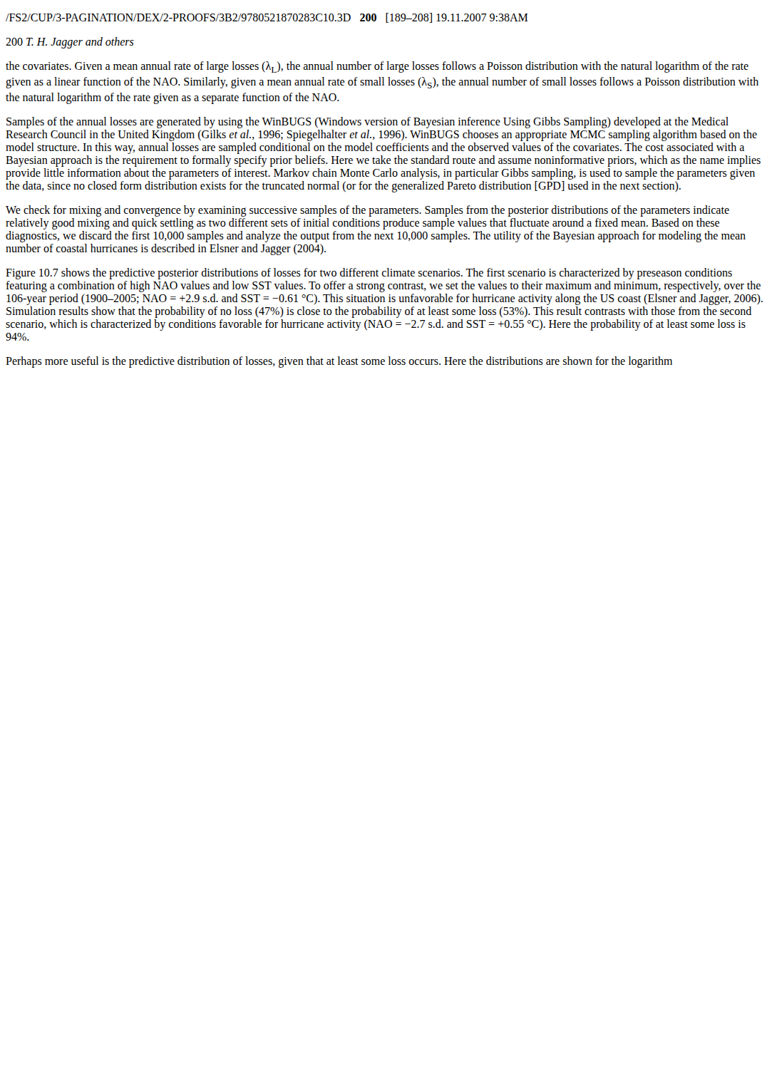/FS2/CUP/3-PAGINATION/DEX/2-PROOFS/3B2/9780521870283C10.3D 200 [189–208] 19.11.2007 9:38AM
200 T. H. Jagger and others
the covariates. Given a mean annual rate of large losses (λL), the annual number of large losses follows a Poisson distribution with the natural logarithm of the rate given as a linear function of the NAO. Similarly, given a mean annual rate of small losses (λS), the annual number of small losses follows a Poisson distribution with the natural logarithm of the rate given as a separate function of the NAO.
Samples of the annual losses are generated by using the WinBUGS (Windows version of Bayesian inference Using Gibbs Sampling) developed at the Medical Research Council in the United Kingdom (Gilks et al., 1996; Spiegelhalter et al., 1996). WinBUGS chooses an appropriate MCMC sampling algorithm based on the model structure. In this way, annual losses are sampled conditional on the model coefficients and the observed values of the covariates. The cost associated with a Bayesian approach is the requirement to formally specify prior beliefs. Here we take the standard route and assume noninformative priors, which as the name implies provide little information about the parameters of interest. Markov chain Monte Carlo analysis, in particular Gibbs sampling, is used to sample the parameters given the data, since no closed form distribution exists for the truncated normal (or for the generalized Pareto distribution [GPD] used in the next section).
We check for mixing and convergence by examining successive samples of the parameters. Samples from the posterior distributions of the parameters indicate relatively good mixing and quick settling as two different sets of initial conditions produce sample values that fluctuate around a fixed mean. Based on these diagnostics, we discard the first 10,000 samples and analyze the output from the next 10,000 samples. The utility of the Bayesian approach for modeling the mean number of coastal hurricanes is described in Elsner and Jagger (2004).
Figure 10.7 shows the predictive posterior distributions of losses for two different climate scenarios. The first scenario is characterized by preseason conditions featuring a combination of high NAO values and low SST values. To offer a strong contrast, we set the values to their maximum and minimum, respectively, over the 106-year period (1900–2005; NAO = +2.9 s.d. and SST = −0.61 °C). This situation is unfavorable for hurricane activity along the US coast (Elsner and Jagger, 2006). Simulation results show that the probability of no loss (47%) is close to the probability of at least some loss (53%). This result contrasts with those from the second scenario, which is characterized by conditions favorable for hurricane activity (NAO = −2.7 s.d. and SST = +0.55 °C). Here the probability of at least some loss is 94%.
Perhaps more useful is the predictive distribution of losses, given that at least some loss occurs. Here the distributions are shown for the logarithm